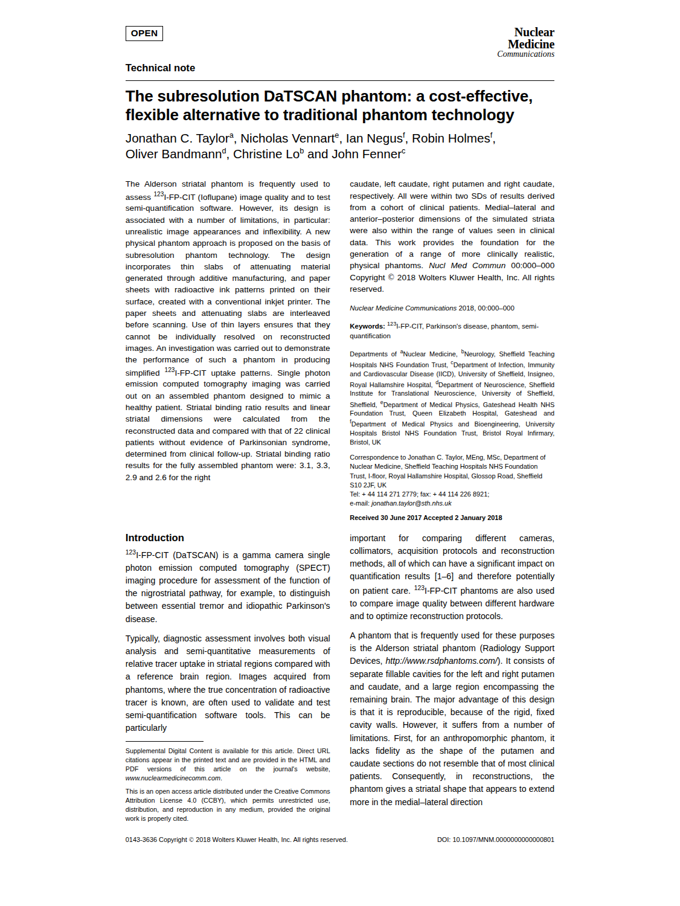OPEN
Nuclear
Medicine
Communications
Technical note
The subresolution DaTSCAN phantom: a cost-effective, flexible alternative to traditional phantom technology
Jonathan C. Taylora, Nicholas Vennarte, Ian Negusf, Robin Holmesf,
Oliver Bandmannd, Christine Lob and John Fennerc
The Alderson striatal phantom is frequently used to assess 123I-FP-CIT (Ioflupane) image quality and to test semi-quantification software. However, its design is associated with a number of limitations, in particular: unrealistic image appearances and inflexibility. A new physical phantom approach is proposed on the basis of subresolution phantom technology. The design incorporates thin slabs of attenuating material generated through additive manufacturing, and paper sheets with radioactive ink patterns printed on their surface, created with a conventional inkjet printer. The paper sheets and attenuating slabs are interleaved before scanning. Use of thin layers ensures that they cannot be individually resolved on reconstructed images. An investigation was carried out to demonstrate the performance of such a phantom in producing simplified 123I-FP-CIT uptake patterns. Single photon emission computed tomography imaging was carried out on an assembled phantom designed to mimic a healthy patient. Striatal binding ratio results and linear striatal dimensions were calculated from the reconstructed data and compared with that of 22 clinical patients without evidence of Parkinsonian syndrome, determined from clinical follow-up. Striatal binding ratio results for the fully assembled phantom were: 3.1, 3.3, 2.9 and 2.6 for the right
caudate, left caudate, right putamen and right caudate, respectively. All were within two SDs of results derived from a cohort of clinical patients. Medial–lateral and anterior–posterior dimensions of the simulated striata were also within the range of values seen in clinical data. This work provides the foundation for the generation of a range of more clinically realistic, physical phantoms. Nucl Med Commun 00:000–000 Copyright © 2018 Wolters Kluwer Health, Inc. All rights reserved.
Nuclear Medicine Communications 2018, 00:000–000
Keywords: 123I-FP-CIT, Parkinson's disease, phantom, semi-quantification
Departments of aNuclear Medicine, bNeurology, Sheffield Teaching Hospitals NHS Foundation Trust, cDepartment of Infection, Immunity and Cardiovascular Disease (IICD), University of Sheffield, Insigneo, Royal Hallamshire Hospital, dDepartment of Neuroscience, Sheffield Institute for Translational Neuroscience, University of Sheffield, Sheffield, eDepartment of Medical Physics, Gateshead Health NHS Foundation Trust, Queen Elizabeth Hospital, Gateshead and fDepartment of Medical Physics and Bioengineering, University Hospitals Bristol NHS Foundation Trust, Bristol Royal Infirmary, Bristol, UK
Correspondence to Jonathan C. Taylor, MEng, MSc, Department of Nuclear Medicine, Sheffield Teaching Hospitals NHS Foundation Trust, I-floor, Royal Hallamshire Hospital, Glossop Road, Sheffield S10 2JF, UK
Tel: + 44 114 271 2779; fax: + 44 114 226 8921;
e-mail: jonathan.taylor@sth.nhs.uk
Received 30 June 2017 Accepted 2 January 2018
Introduction
123I-FP-CIT (DaTSCAN) is a gamma camera single photon emission computed tomography (SPECT) imaging procedure for assessment of the function of the nigrostriatal pathway, for example, to distinguish between essential tremor and idiopathic Parkinson's disease.
Typically, diagnostic assessment involves both visual analysis and semi-quantitative measurements of relative tracer uptake in striatal regions compared with a reference brain region. Images acquired from phantoms, where the true concentration of radioactive tracer is known, are often used to validate and test semi-quantification software tools. This can be particularly
Supplemental Digital Content is available for this article. Direct URL citations appear in the printed text and are provided in the HTML and PDF versions of this article on the journal's website, www.nuclearmedicinecomm.com.
This is an open access article distributed under the Creative Commons Attribution License 4.0 (CCBY), which permits unrestricted use, distribution, and reproduction in any medium, provided the original work is properly cited.
important for comparing different cameras, collimators, acquisition protocols and reconstruction methods, all of which can have a significant impact on quantification results [1–6] and therefore potentially on patient care. 123I-FP-CIT phantoms are also used to compare image quality between different hardware and to optimize reconstruction protocols.
A phantom that is frequently used for these purposes is the Alderson striatal phantom (Radiology Support Devices, http://www.rsdphantoms.com/). It consists of separate fillable cavities for the left and right putamen and caudate, and a large region encompassing the remaining brain. The major advantage of this design is that it is reproducible, because of the rigid, fixed cavity walls. However, it suffers from a number of limitations. First, for an anthropomorphic phantom, it lacks fidelity as the shape of the putamen and caudate sections do not resemble that of most clinical patients. Consequently, in reconstructions, the phantom gives a striatal shape that appears to extend more in the medial–lateral direction
0143-3636 Copyright © 2018 Wolters Kluwer Health, Inc. All rights reserved.
DOI: 10.1097/MNM.0000000000000801